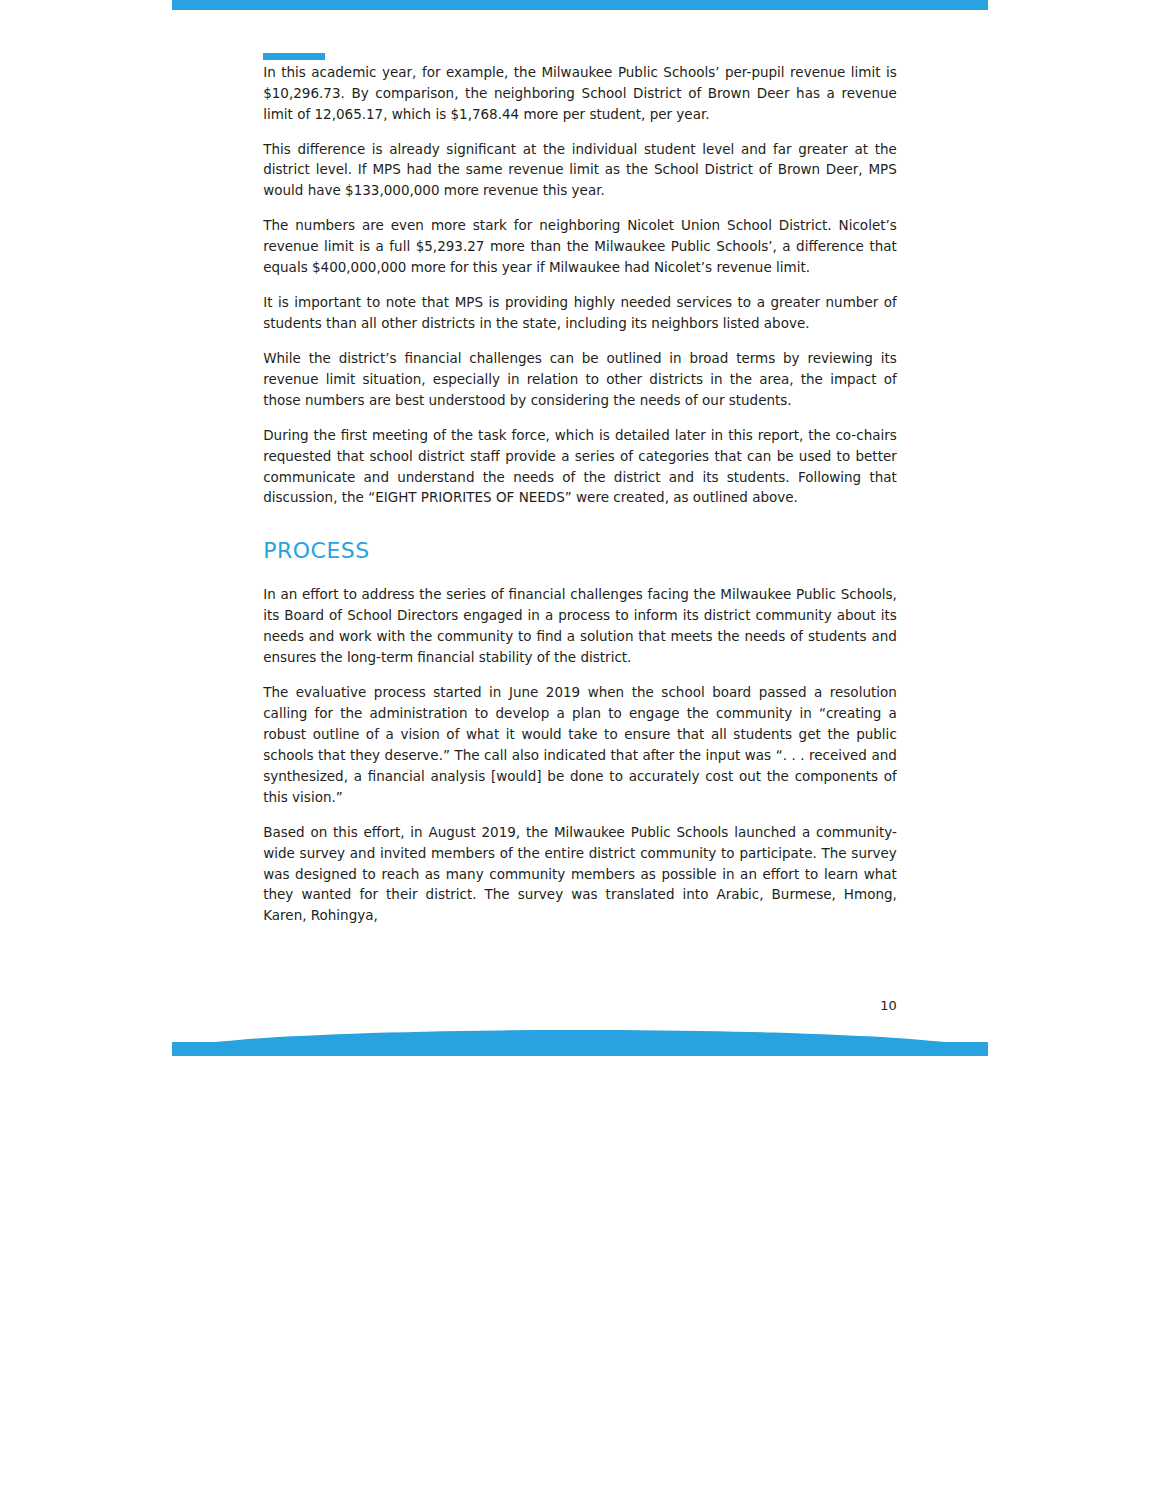In this academic year, for example, the Milwaukee Public Schools’ per-pupil revenue limit is $10,296.73. By comparison, the neighboring School District of Brown Deer has a revenue limit of 12,065.17, which is $1,768.44 more per student, per year.
This difference is already significant at the individual student level and far greater at the district level. If MPS had the same revenue limit as the School District of Brown Deer, MPS would have $133,000,000 more revenue this year.
The numbers are even more stark for neighboring Nicolet Union School District. Nicolet’s revenue limit is a full $5,293.27 more than the Milwaukee Public Schools’, a difference that equals $400,000,000 more for this year if Milwaukee had Nicolet’s revenue limit.
It is important to note that MPS is providing highly needed services to a greater number of students than all other districts in the state, including its neighbors listed above.
While the district’s financial challenges can be outlined in broad terms by reviewing its revenue limit situation, especially in relation to other districts in the area, the impact of those numbers are best understood by considering the needs of our students.
During the first meeting of the task force, which is detailed later in this report, the co-chairs requested that school district staff provide a series of categories that can be used to better communicate and understand the needs of the district and its students. Following that discussion, the “EIGHT PRIORITES OF NEEDS” were created, as outlined above.
PROCESS
In an effort to address the series of financial challenges facing the Milwaukee Public Schools, its Board of School Directors engaged in a process to inform its district community about its needs and work with the community to find a solution that meets the needs of students and ensures the long-term financial stability of the district.
The evaluative process started in June 2019 when the school board passed a resolution calling for the administration to develop a plan to engage the community in “creating a robust outline of a vision of what it would take to ensure that all students get the public schools that they deserve.” The call also indicated that after the input was “. . . received and synthesized, a financial analysis [would] be done to accurately cost out the components of this vision.”
Based on this effort, in August 2019, the Milwaukee Public Schools launched a community-wide survey and invited members of the entire district community to participate. The survey was designed to reach as many community members as possible in an effort to learn what they wanted for their district. The survey was translated into Arabic, Burmese, Hmong, Karen, Rohingya,
10